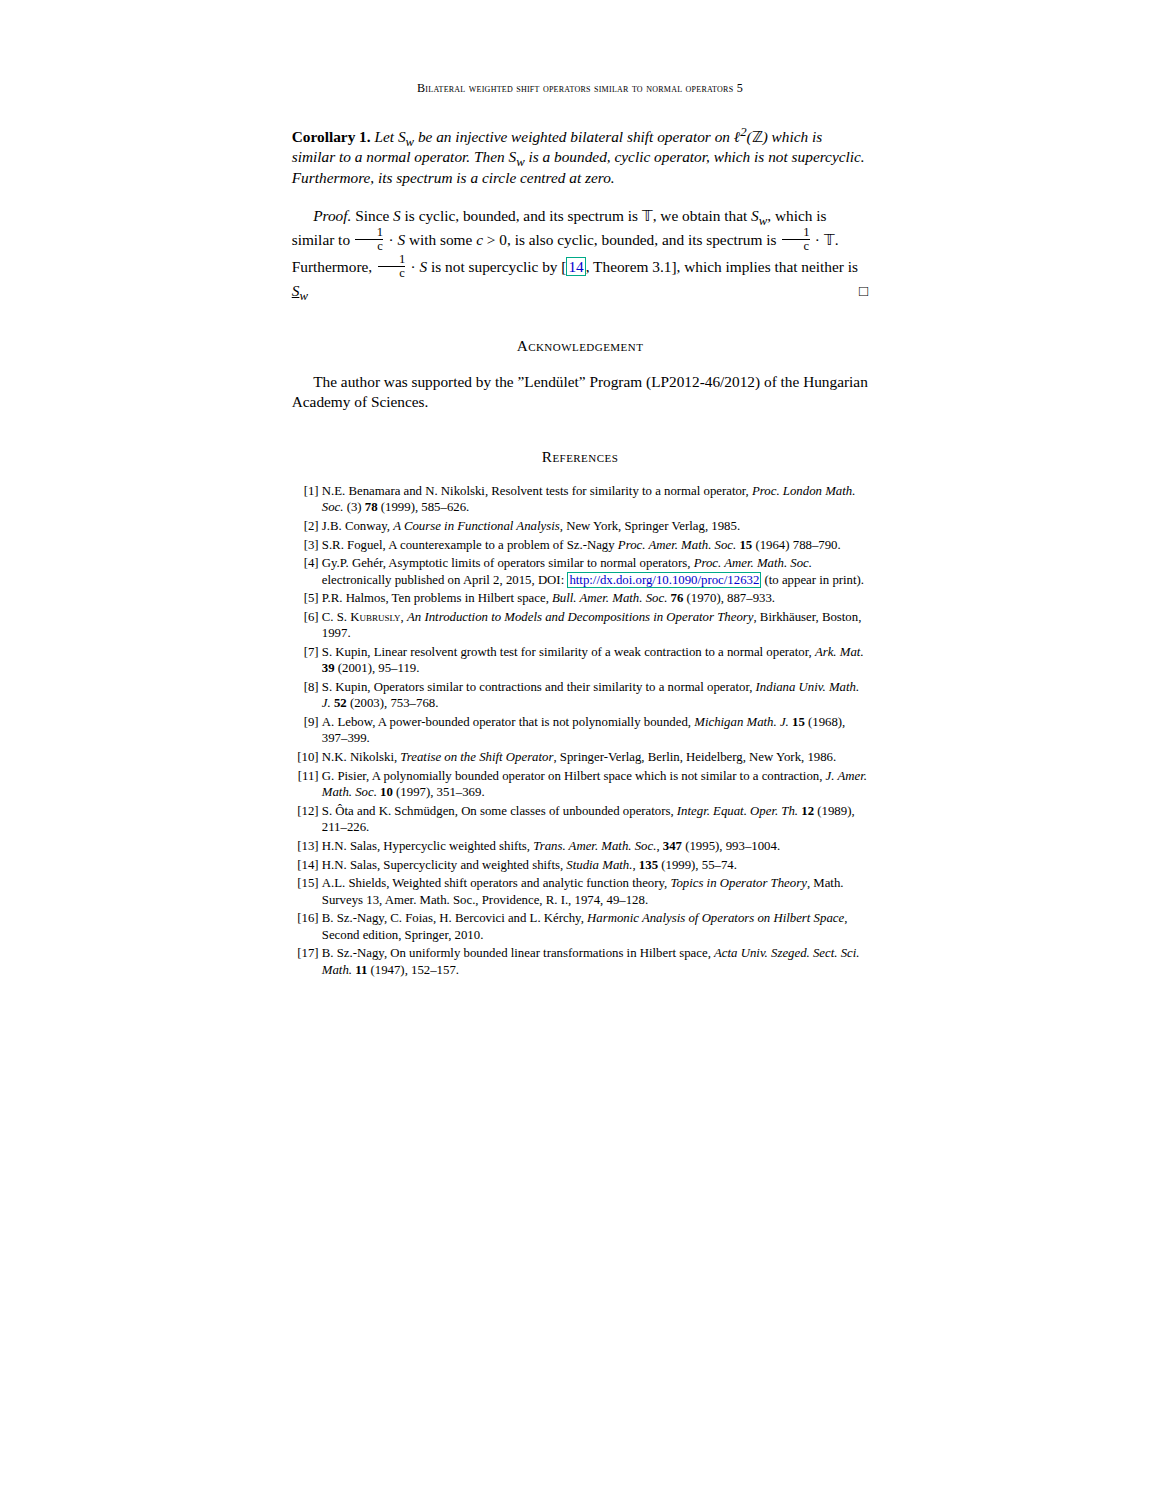Bilateral weighted shift operators similar to normal operators 5
Corollary 1. Let Sw be an injective weighted bilateral shift operator on ℓ2(ℤ) which is similar to a normal operator. Then Sw is a bounded, cyclic operator, which is not supercyclic. Furthermore, its spectrum is a circle centred at zero.
Proof. Since S is cyclic, bounded, and its spectrum is 𝕋, we obtain that Sw, which is similar to 1 c · S with some c > 0, is also cyclic, bounded, and its spectrum is 1 c · 𝕋. Furthermore, 1 c · S is not supercyclic by [14, Theorem 3.1], which implies that neither is Sw□
Acknowledgement
The author was supported by the ”Lendület” Program (LP2012-46/2012) of the Hungarian Academy of Sciences.
References
[1] N.E. Benamara and N. Nikolski, Resolvent tests for similarity to a normal operator, Proc. London Math. Soc. (3) 78 (1999), 585–626.
[2] J.B. Conway, A Course in Functional Analysis, New York, Springer Verlag, 1985.
[3] S.R. Foguel, A counterexample to a problem of Sz.-Nagy Proc. Amer. Math. Soc. 15 (1964) 788–790.
[4] Gy.P. Gehér, Asymptotic limits of operators similar to normal operators, Proc. Amer. Math. Soc. electronically published on April 2, 2015, DOI: http://dx.doi.org/10.1090/proc/12632 (to appear in print).
[5] P.R. Halmos, Ten problems in Hilbert space, Bull. Amer. Math. Soc. 76 (1970), 887–933.
[6] C. S. Kubrusly, An Introduction to Models and Decompositions in Operator Theory, Birkhäuser, Boston, 1997.
[7] S. Kupin, Linear resolvent growth test for similarity of a weak contraction to a normal operator, Ark. Mat. 39 (2001), 95–119.
[8] S. Kupin, Operators similar to contractions and their similarity to a normal operator, Indiana Univ. Math. J. 52 (2003), 753–768.
[9] A. Lebow, A power-bounded operator that is not polynomially bounded, Michigan Math. J. 15 (1968), 397–399.
[10] N.K. Nikolski, Treatise on the Shift Operator, Springer-Verlag, Berlin, Heidelberg, New York, 1986.
[11] G. Pisier, A polynomially bounded operator on Hilbert space which is not similar to a contraction, J. Amer. Math. Soc. 10 (1997), 351–369.
[12] S. Ôta and K. Schmüdgen, On some classes of unbounded operators, Integr. Equat. Oper. Th. 12 (1989), 211–226.
[13] H.N. Salas, Hypercyclic weighted shifts, Trans. Amer. Math. Soc., 347 (1995), 993–1004.
[14] H.N. Salas, Supercyclicity and weighted shifts, Studia Math., 135 (1999), 55–74.
[15] A.L. Shields, Weighted shift operators and analytic function theory, Topics in Operator Theory, Math. Surveys 13, Amer. Math. Soc., Providence, R. I., 1974, 49–128.
[16] B. Sz.-Nagy, C. Foias, H. Bercovici and L. Kérchy, Harmonic Analysis of Operators on Hilbert Space, Second edition, Springer, 2010.
[17] B. Sz.-Nagy, On uniformly bounded linear transformations in Hilbert space, Acta Univ. Szeged. Sect. Sci. Math. 11 (1947), 152–157.